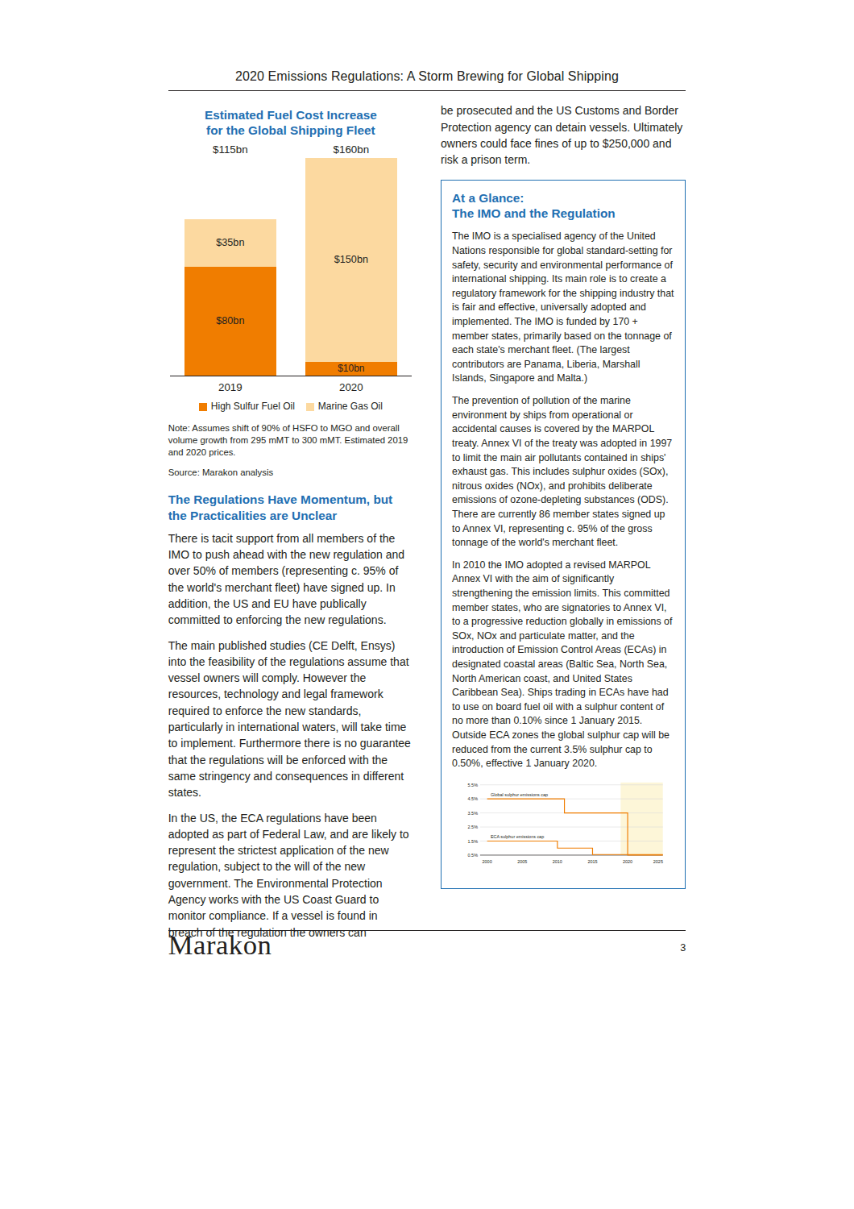2020 Emissions Regulations: A Storm Brewing for Global Shipping
Estimated Fuel Cost Increase
for the Global Shipping Fleet
$115bn $160bn
$35bn
$80bn
$150bn
$10bn
2019 2020
High Sulfur Fuel Oil
Marine Gas Oil
Note: Assumes shift of 90% of HSFO to MGO and overall volume growth from 295 mMT to 300 mMT. Estimated 2019 and 2020 prices.
Source: Marakon analysis
The Regulations Have Momentum, but the Practicalities are Unclear
There is tacit support from all members of the IMO to push ahead with the new regulation and over 50% of members (representing c. 95% of the world's merchant fleet) have signed up. In addition, the US and EU have publically committed to enforcing the new regulations.
The main published studies (CE Delft, Ensys) into the feasibility of the regulations assume that vessel owners will comply. However the resources, technology and legal framework required to enforce the new standards, particularly in international waters, will take time to implement. Furthermore there is no guarantee that the regulations will be enforced with the same stringency and consequences in different states.
In the US, the ECA regulations have been adopted as part of Federal Law, and are likely to represent the strictest application of the new regulation, subject to the will of the new government. The Environmental Protection Agency works with the US Coast Guard to monitor compliance. If a vessel is found in breach of the regulation the owners can
be prosecuted and the US Customs and Border Protection agency can detain vessels. Ultimately owners could face fines of up to $250,000 and risk a prison term.
At a Glance:
The IMO and the Regulation
The IMO is a specialised agency of the United Nations responsible for global standard-setting for safety, security and environmental performance of international shipping. Its main role is to create a regulatory framework for the shipping industry that is fair and effective, universally adopted and implemented. The IMO is funded by 170 + member states, primarily based on the tonnage of each state's merchant fleet. (The largest contributors are Panama, Liberia, Marshall Islands, Singapore and Malta.)
The prevention of pollution of the marine environment by ships from operational or accidental causes is covered by the MARPOL treaty. Annex VI of the treaty was adopted in 1997 to limit the main air pollutants contained in ships' exhaust gas. This includes sulphur oxides (SOx), nitrous oxides (NOx), and prohibits deliberate emissions of ozone-depleting substances (ODS). There are currently 86 member states signed up to Annex VI, representing c. 95% of the gross tonnage of the world's merchant fleet.
In 2010 the IMO adopted a revised MARPOL Annex VI with the aim of significantly strengthening the emission limits. This committed member states, who are signatories to Annex VI, to a progressive reduction globally in emissions of SOx, NOx and particulate matter, and the introduction of Emission Control Areas (ECAs) in designated coastal areas (Baltic Sea, North Sea, North American coast, and United States Caribbean Sea). Ships trading in ECAs have had to use on board fuel oil with a sulphur content of no more than 0.10% since 1 January 2015. Outside ECA zones the global sulphur cap will be reduced from the current 3.5% sulphur cap to 0.50%, effective 1 January 2020.
5.5% 4.5% 3.5% 2.5% 1.5% 0.5% 2000 2005 2010 2015 2020 2025 Global sulphur emissions cap ECA sulphur emissions cap
Marakon
3